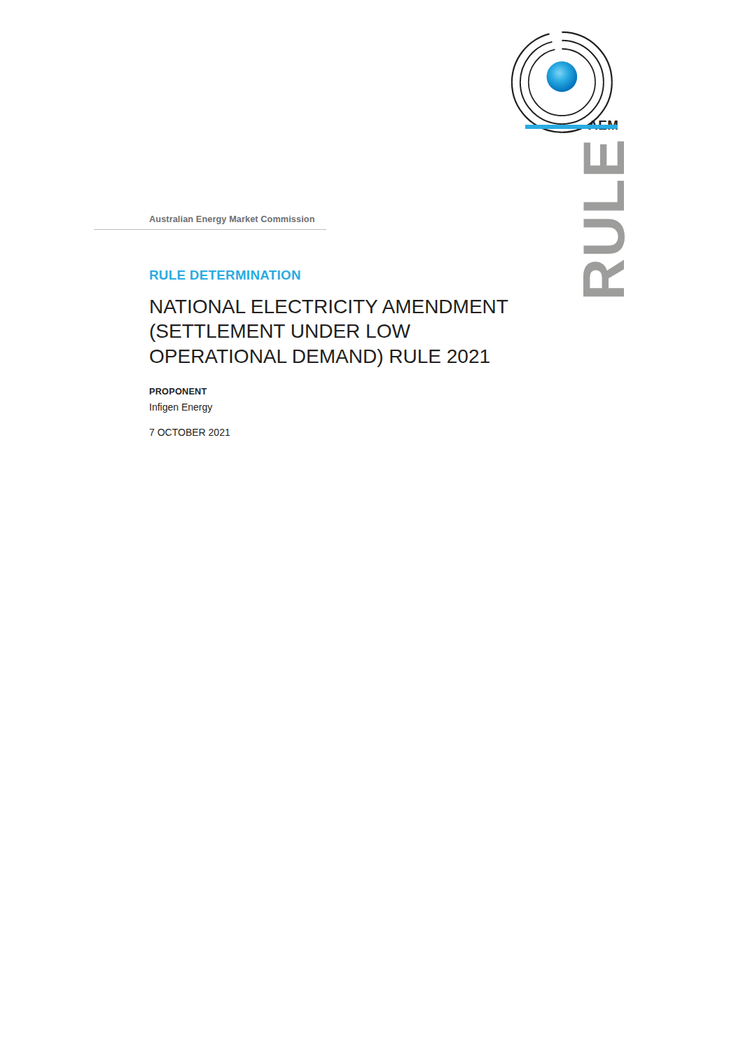AEMC
RULE
Australian Energy Market Commission
RULE DETERMINATION
NATIONAL ELECTRICITY AMENDMENT (SETTLEMENT UNDER LOW OPERATIONAL DEMAND) RULE 2021
PROPONENT
Infigen Energy
7 OCTOBER 2021